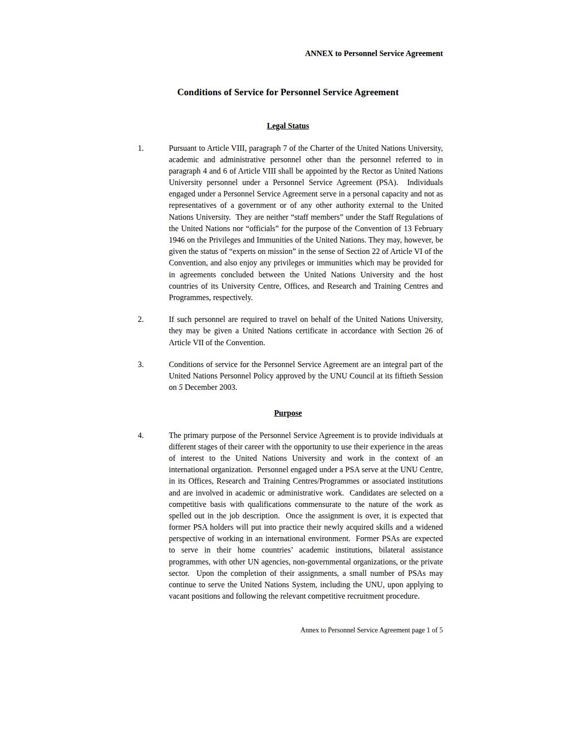ANNEX to Personnel Service Agreement
Conditions of Service for Personnel Service Agreement
Legal Status
Pursuant to Article VIII, paragraph 7 of the Charter of the United Nations University, academic and administrative personnel other than the personnel referred to in paragraph 4 and 6 of Article VIII shall be appointed by the Rector as United Nations University personnel under a Personnel Service Agreement (PSA). Individuals engaged under a Personnel Service Agreement serve in a personal capacity and not as representatives of a government or of any other authority external to the United Nations University. They are neither “staff members” under the Staff Regulations of the United Nations nor “officials” for the purpose of the Convention of 13 February 1946 on the Privileges and Immunities of the United Nations. They may, however, be given the status of “experts on mission” in the sense of Section 22 of Article VI of the Convention, and also enjoy any privileges or immunities which may be provided for in agreements concluded between the United Nations University and the host countries of its University Centre, Offices, and Research and Training Centres and Programmes, respectively.
If such personnel are required to travel on behalf of the United Nations University, they may be given a United Nations certificate in accordance with Section 26 of Article VII of the Convention.
Conditions of service for the Personnel Service Agreement are an integral part of the United Nations Personnel Policy approved by the UNU Council at its fiftieth Session on 5 December 2003.
Purpose
The primary purpose of the Personnel Service Agreement is to provide individuals at different stages of their career with the opportunity to use their experience in the areas of interest to the United Nations University and work in the context of an international organization. Personnel engaged under a PSA serve at the UNU Centre, in its Offices, Research and Training Centres/Programmes or associated institutions and are involved in academic or administrative work. Candidates are selected on a competitive basis with qualifications commensurate to the nature of the work as spelled out in the job description. Once the assignment is over, it is expected that former PSA holders will put into practice their newly acquired skills and a widened perspective of working in an international environment. Former PSAs are expected to serve in their home countries’ academic institutions, bilateral assistance programmes, with other UN agencies, non-governmental organizations, or the private sector. Upon the completion of their assignments, a small number of PSAs may continue to serve the United Nations System, including the UNU, upon applying to vacant positions and following the relevant competitive recruitment procedure.
Annex to Personnel Service Agreement page 1 of 5